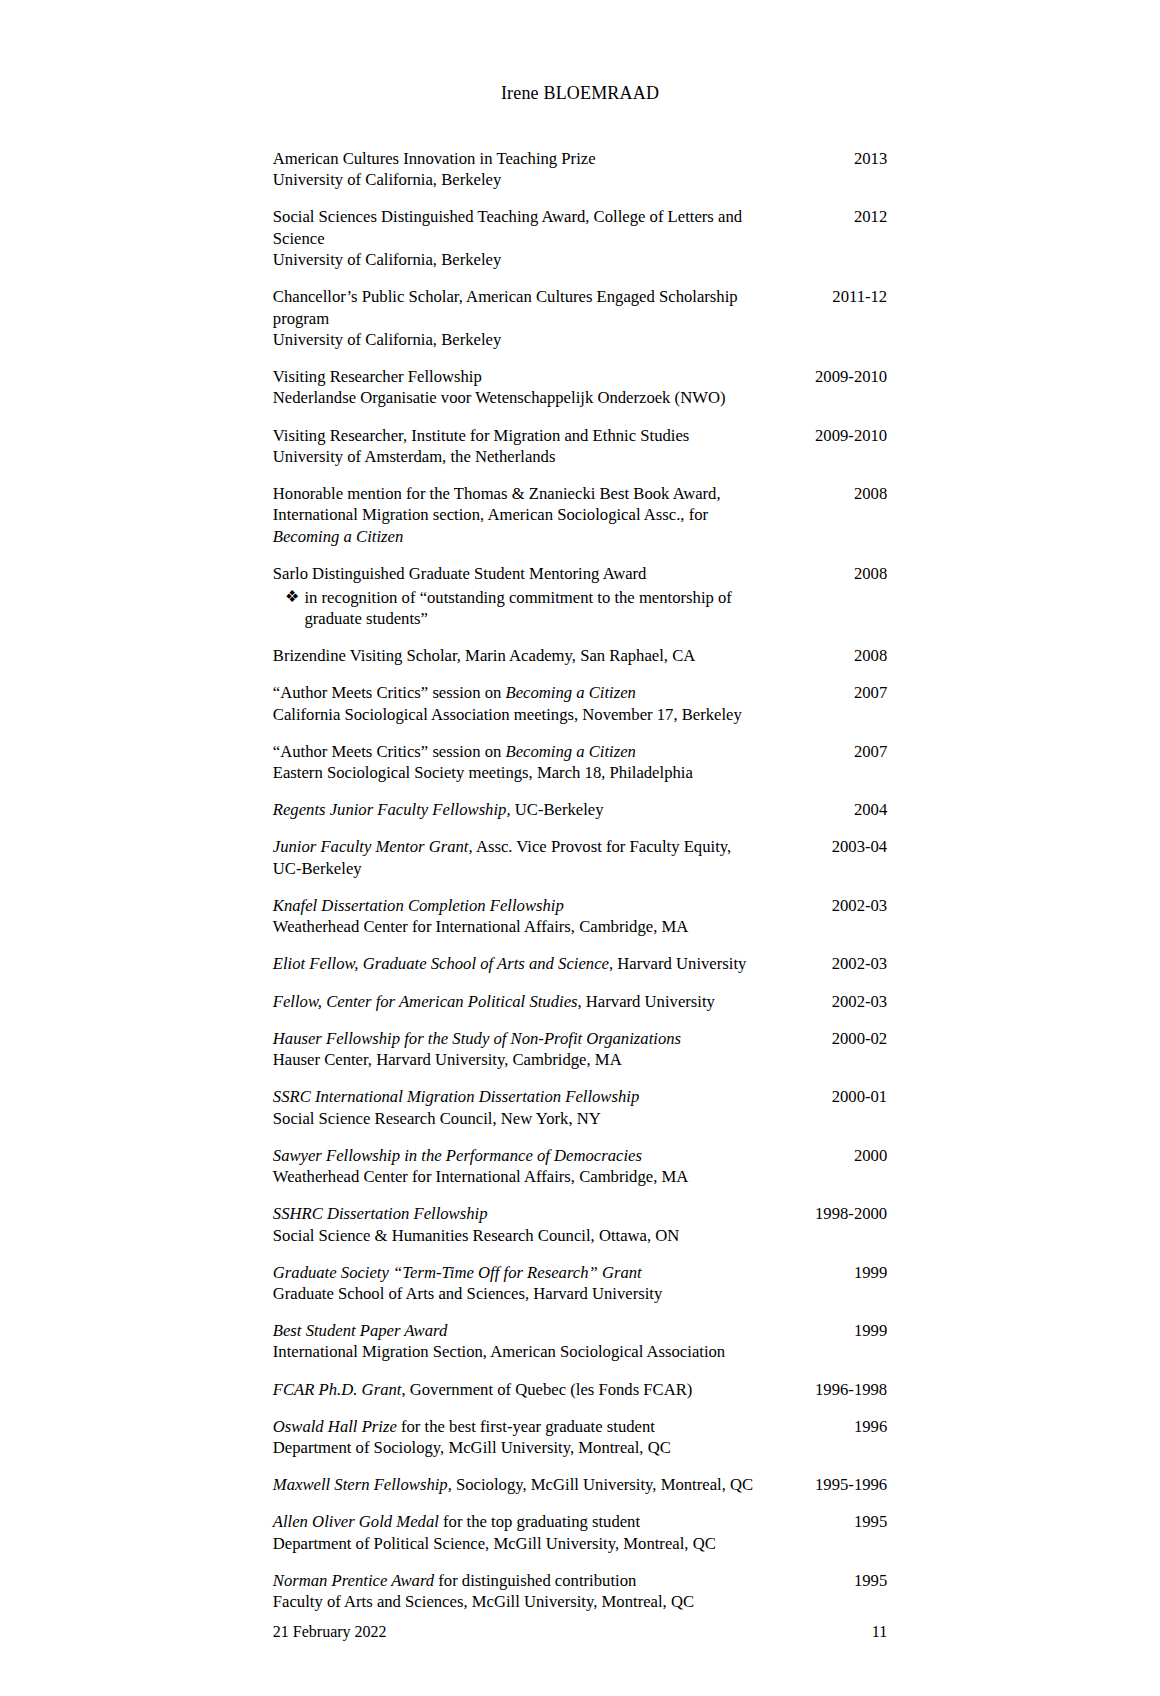Irene BLOEMRAAD
| American Cultures Innovation in Teaching Prize University of California, Berkeley | 2013 |
| Social Sciences Distinguished Teaching Award, College of Letters and Science University of California, Berkeley | 2012 |
| Chancellor’s Public Scholar, American Cultures Engaged Scholarship program University of California, Berkeley | 2011-12 |
| Visiting Researcher Fellowship Nederlandse Organisatie voor Wetenschappelijk Onderzoek (NWO) | 2009-2010 |
| Visiting Researcher, Institute for Migration and Ethnic Studies University of Amsterdam, the Netherlands | 2009-2010 |
| Honorable mention for the Thomas & Znaniecki Best Book Award, International Migration section, American Sociological Assc., for Becoming a Citizen | 2008 |
| Sarlo Distinguished Graduate Student Mentoring Award in recognition of “outstanding commitment to the mentorship of graduate students” | 2008 |
| Brizendine Visiting Scholar, Marin Academy, San Raphael, CA | 2008 |
| “Author Meets Critics” session on Becoming a Citizen California Sociological Association meetings, November 17, Berkeley | 2007 |
| “Author Meets Critics” session on Becoming a Citizen Eastern Sociological Society meetings, March 18, Philadelphia | 2007 |
| Regents Junior Faculty Fellowship, UC-Berkeley | 2004 |
| Junior Faculty Mentor Grant, Assc. Vice Provost for Faculty Equity, UC-Berkeley | 2003-04 |
| Knafel Dissertation Completion Fellowship Weatherhead Center for International Affairs, Cambridge, MA | 2002-03 |
| Eliot Fellow, Graduate School of Arts and Science , Harvard University | 2002-03 |
| Fellow, Center for American Political Studies , Harvard University | 2002-03 |
| Hauser Fellowship for the Study of Non-Profit Organizations Hauser Center, Harvard University, Cambridge, MA | 2000-02 |
| SSRC International Migration Dissertation Fellowship Social Science Research Council, New York, NY | 2000-01 |
| Sawyer Fellowship in the Performance of Democracies Weatherhead Center for International Affairs, Cambridge, MA | 2000 |
| SSHRC Dissertation Fellowship Social Science & Humanities Research Council, Ottawa, ON | 1998-2000 |
| Graduate Society “Term-Time Off for Research” Grant Graduate School of Arts and Sciences, Harvard University | 1999 |
| Best Student Paper Award International Migration Section, American Sociological Association | 1999 |
| FCAR Ph.D. Grant , Government of Quebec (les Fonds FCAR) | 1996-1998 |
| Oswald Hall Prize for the best first-year graduate student Department of Sociology, McGill University, Montreal, QC | 1996 |
| Maxwell Stern Fellowship, Sociology, McGill University, Montreal, QC | 1995-1996 |
| Allen Oliver Gold Medal for the top graduating student Department of Political Science, McGill University, Montreal, QC | 1995 |
| Norman Prentice Award for distinguished contribution Faculty of Arts and Sciences, McGill University, Montreal, QC | 1995 |
21 February 2022 11